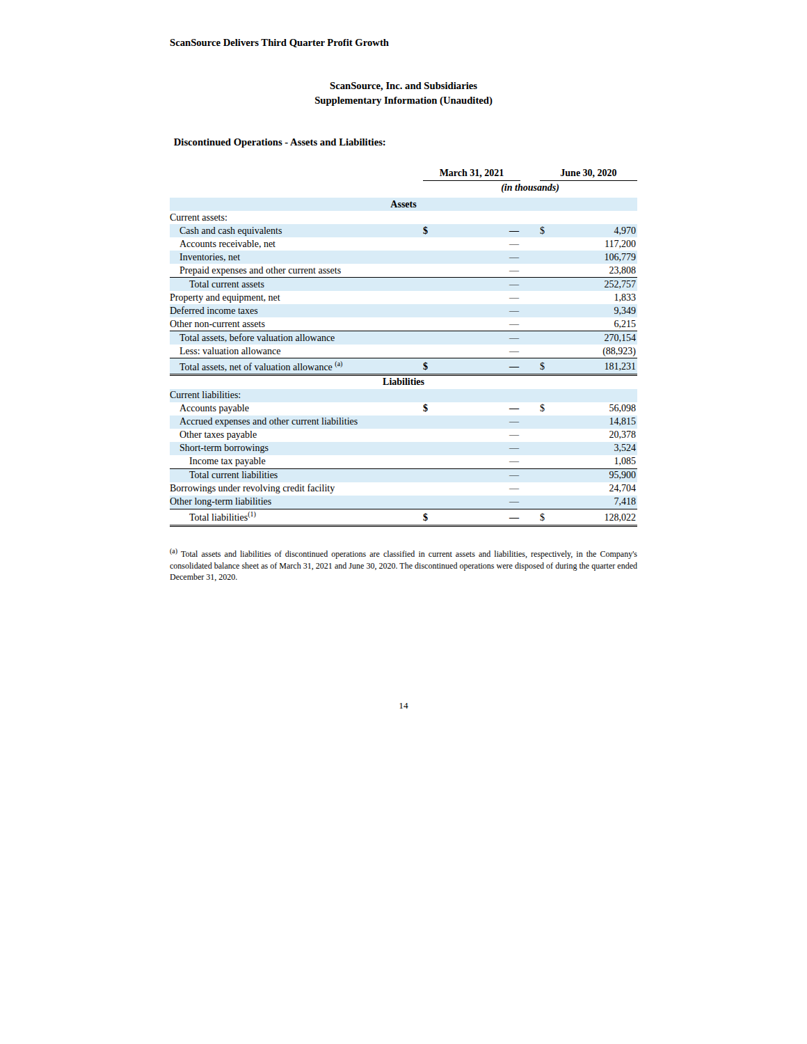ScanSource Delivers Third Quarter Profit Growth
ScanSource, Inc. and Subsidiaries
Supplementary Information (Unaudited)
Discontinued Operations - Assets and Liabilities:
| | March 31, 2021 | | June 30, 2020 |
| | (in thousands) |
| Assets |
| Current assets: | | | | | |
| Cash and cash equivalents | $ | — | | $ | 4,970 |
| Accounts receivable, net | | — | | | 117,200 |
| Inventories, net | | — | | | 106,779 |
| Prepaid expenses and other current assets | | — | | | 23,808 |
| Total current assets | | — | | | 252,757 |
| Property and equipment, net | | — | | | 1,833 |
| Deferred income taxes | | — | | | 9,349 |
| Other non-current assets | | — | | | 6,215 |
| Total assets, before valuation allowance | | — | | | 270,154 |
| Less: valuation allowance | | — | | | (88,923) |
| Total assets, net of valuation allowance (a) | $ | — | | $ | 181,231 |
| Liabilities |
| Current liabilities: | | | | | |
| Accounts payable | $ | — | | $ | 56,098 |
| Accrued expenses and other current liabilities | | — | | | 14,815 |
| Other taxes payable | | — | | | 20,378 |
| Short-term borrowings | | — | | | 3,524 |
| Income tax payable | | — | | | 1,085 |
| Total current liabilities | | — | | | 95,900 |
| Borrowings under revolving credit facility | | — | | | 24,704 |
| Other long-term liabilities | | — | | | 7,418 |
| Total liabilities (1) | $ | — | | $ | 128,022 |
(a) Total assets and liabilities of discontinued operations are classified in current assets and liabilities, respectively, in the Company's consolidated balance sheet as of March 31, 2021 and June 30, 2020. The discontinued operations were disposed of during the quarter ended December 31, 2020.
14